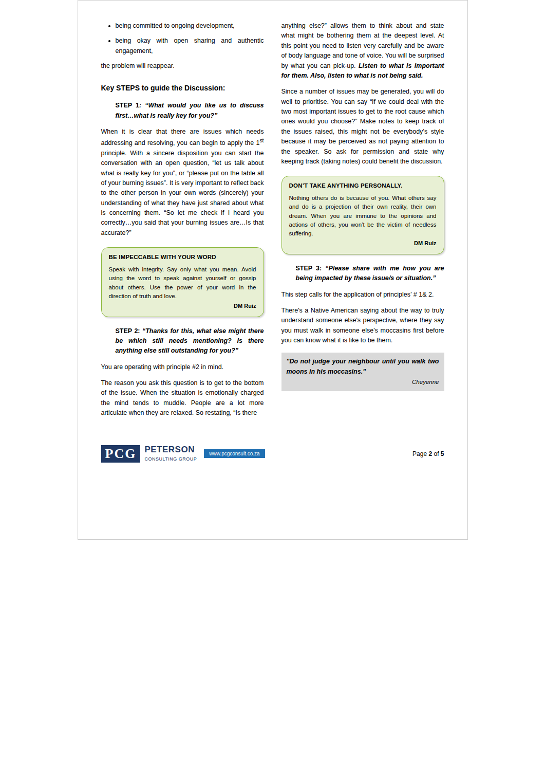being committed to ongoing development,
being okay with open sharing and authentic engagement,
the problem will reappear.
Key STEPS to guide the Discussion:
STEP 1: “What would you like us to discuss first…what is really key for you?”
When it is clear that there are issues which needs addressing and resolving, you can begin to apply the 1st principle. With a sincere disposition you can start the conversation with an open question, “let us talk about what is really key for you”, or “please put on the table all of your burning issues”. It is very important to reflect back to the other person in your own words (sincerely) your understanding of what they have just shared about what is concerning them. “So let me check if I heard you correctly…you said that your burning issues are…Is that accurate?”
BE IMPECCABLE WITH YOUR WORD
Speak with integrity. Say only what you mean. Avoid using the word to speak against yourself or gossip about others. Use the power of your word in the direction of truth and love. DM Ruiz
STEP 2: “Thanks for this, what else might there be which still needs mentioning? Is there anything else still outstanding for you?”
You are operating with principle #2 in mind.
The reason you ask this question is to get to the bottom of the issue. When the situation is emotionally charged the mind tends to muddle. People are a lot more articulate when they are relaxed. So restating, “Is there
anything else?” allows them to think about and state what might be bothering them at the deepest level. At this point you need to listen very carefully and be aware of body language and tone of voice. You will be surprised by what you can pick-up. Listen to what is important for them. Also, listen to what is not being said.
Since a number of issues may be generated, you will do well to prioritise. You can say “If we could deal with the two most important issues to get to the root cause which ones would you choose?” Make notes to keep track of the issues raised, this might not be everybody’s style because it may be perceived as not paying attention to the speaker. So ask for permission and state why keeping track (taking notes) could benefit the discussion.
DON’T TAKE ANYTHING PERSONALLY.
Nothing others do is because of you. What others say and do is a projection of their own reality, their own dream. When you are immune to the opinions and actions of others, you won’t be the victim of needless suffering. DM Ruiz
STEP 3: “Please share with me how you are being impacted by these issue/s or situation.”
This step calls for the application of principles’ # 1& 2.
There's a Native American saying about the way to truly understand someone else's perspective, where they say you must walk in someone else's moccasins first before you can know what it is like to be them.
"Do not judge your neighbour until you walk two moons in his moccasins." Cheyenne
PCG PETERSON
CONSULTING GROUP www.pcgconsult.co.za
Page 2 of 5